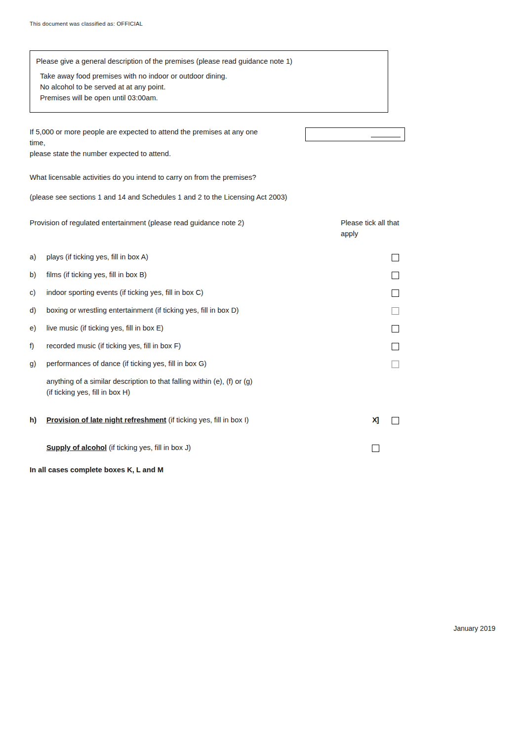This document was classified as: OFFICIAL
Please give a general description of the premises (please read guidance note 1)
Take away food premises with no indoor or outdoor dining.
No alcohol to be served at at any point.
Premises will be open until 03:00am.
If 5,000 or more people are expected to attend the premises at any one time,
please state the number expected to attend.
What licensable activities do you intend to carry on from the premises?
(please see sections 1 and 14 and Schedules 1 and 2 to the Licensing Act 2003)
Provision of regulated entertainment (please read guidance note 2)
Please tick all that
apply
| a) | plays (if ticking yes, fill in box A) | | |
| b) | films (if ticking yes, fill in box B) | | |
| c) | indoor sporting events (if ticking yes, fill in box C) | | |
| d) | boxing or wrestling entertainment (if ticking yes, fill in box D) | | |
| e) | live music (if ticking yes, fill in box E) | | |
| f) | recorded music (if ticking yes, fill in box F) | | |
| g) | performances of dance (if ticking yes, fill in box G) | | |
| | anything of a similar description to that falling within (e), (f) or (g) (if ticking yes, fill in box H) | | |
| h) | Provision of late night refreshment (if ticking yes, fill in box I) | X] | |
| | Supply of alcohol (if ticking yes, fill in box J) | | |
In all cases complete boxes K, L and M
January 2019